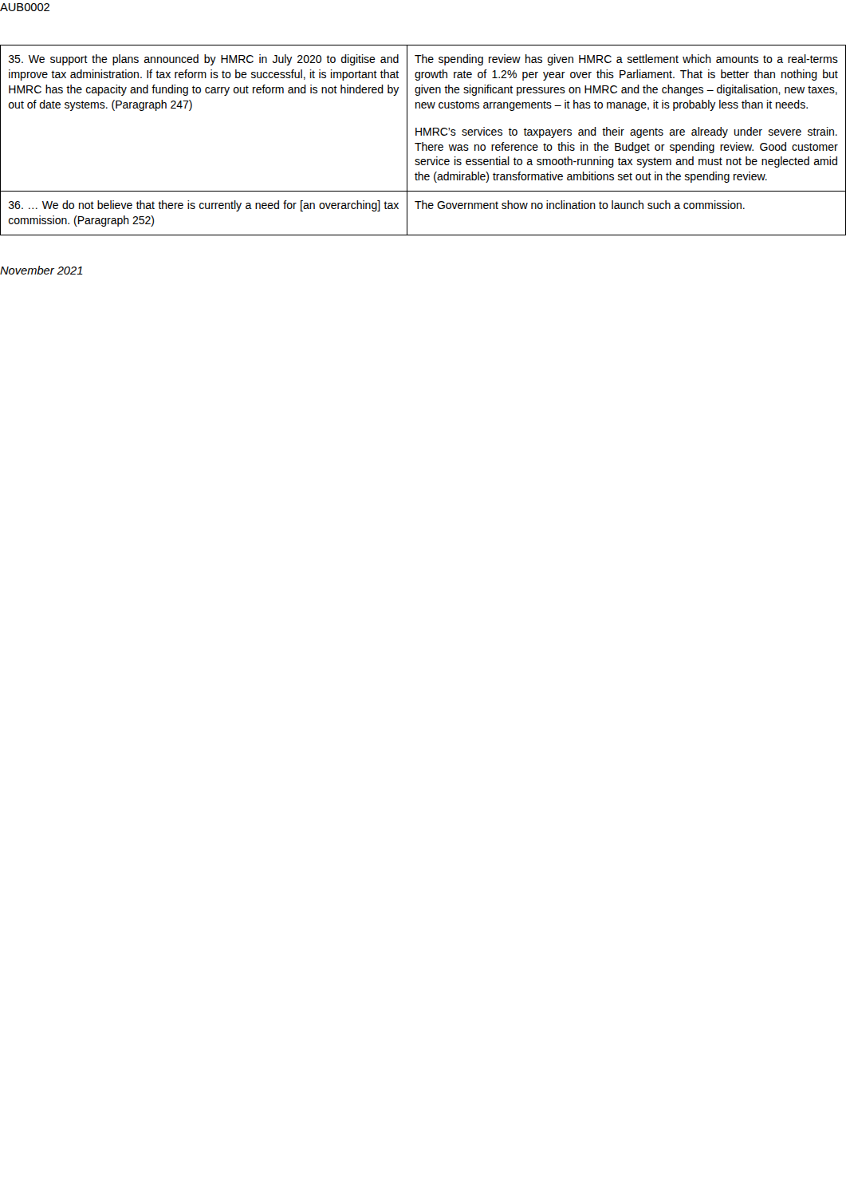AUB0002
| 35. We support the plans announced by HMRC in July 2020 to digitise and improve tax administration. If tax reform is to be successful, it is important that HMRC has the capacity and funding to carry out reform and is not hindered by out of date systems. (Paragraph 247) | The spending review has given HMRC a settlement which amounts to a real-terms growth rate of 1.2% per year over this Parliament. That is better than nothing but given the significant pressures on HMRC and the changes – digitalisation, new taxes, new customs arrangements – it has to manage, it is probably less than it needs. HMRC’s services to taxpayers and their agents are already under severe strain. There was no reference to this in the Budget or spending review. Good customer service is essential to a smooth-running tax system and must not be neglected amid the (admirable) transformative ambitions set out in the spending review. |
| 36. … We do not believe that there is currently a need for [an overarching] tax commission. (Paragraph 252) | The Government show no inclination to launch such a commission. |
November 2021